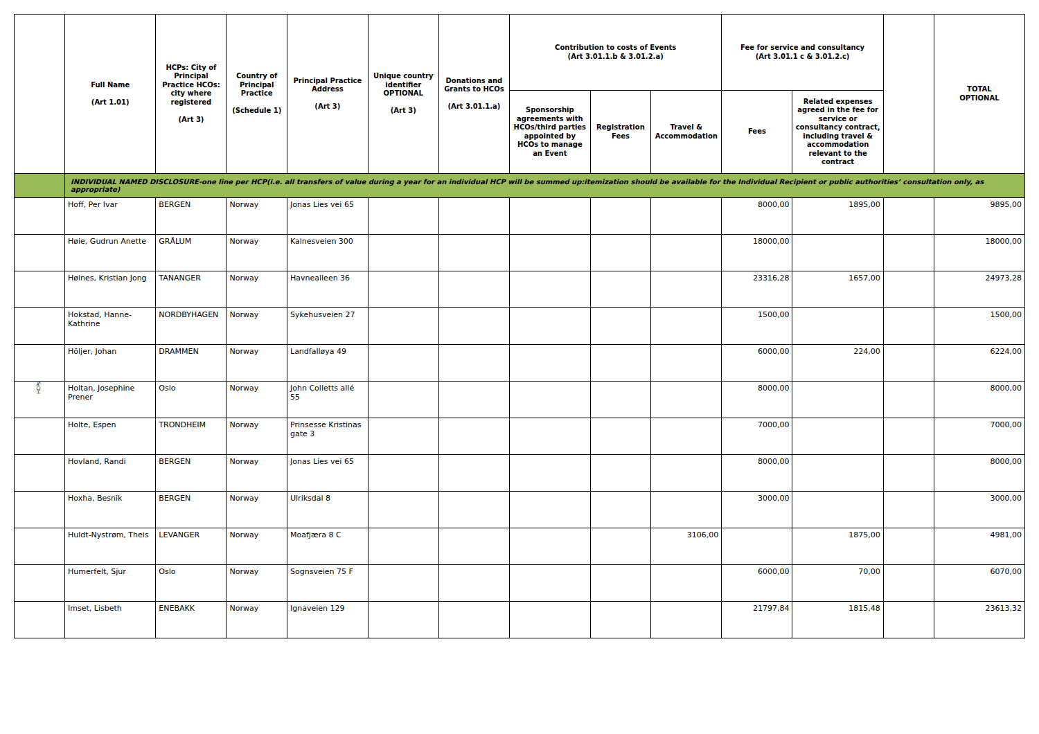| | Full Name (Art 1.01) | HCPs: City of Principal Practice HCOs: city where registered (Art 3) | Country of Principal Practice (Schedule 1) | Principal Practice Address (Art 3) | Unique country identifier OPTIONAL (Art 3) | Donations and Grants to HCOs (Art 3.01.1.a) | Contribution to costs of Events (Art 3.01.1.b & 3.01.2.a) | Fee for service and consultancy (Art 3.01.1 c & 3.01.2.c) | | TOTAL OPTIONAL |
| --- | --- | --- | --- | --- | --- | --- | --- | --- | --- | --- |
| Sponsorship agreements with HCOs/third parties appointed by HCOs to manage an Event | Registration Fees | Travel & Accommodation | Fees | Related expenses agreed in the fee for service or consultancy contract, including travel & accommodation relevant to the contract |
| | INDIVIDUAL NAMED DISCLOSURE-one line per HCP(i.e. all transfers of value during a year for an individual HCP will be summed up:itemization should be available for the Individual Recipient or public authorities’ consultation only, as appropriate) |
| | Hoff, Per Ivar | BERGEN | Norway | Jonas Lies vei 65 | | | | | | 8000,00 | 1895,00 | | 9895,00 |
| | Høie, Gudrun Anette | GRÅLUM | Norway | Kalnesveien 300 | | | | | | 18000,00 | | | 18000,00 |
| | Høines, Kristian Jong | TANANGER | Norway | Havnealleen 36 | | | | | | 23316,28 | 1657,00 | | 24973,28 |
| | Hokstad, Hanne-Kathrine | NORDBYHAGEN | Norway | Sykehusveien 27 | | | | | | 1500,00 | | | 1500,00 |
| | Höljer, Johan | DRAMMEN | Norway | Landfalløya 49 | | | | | | 6000,00 | 224,00 | | 6224,00 |
| HCPs | Holtan, Josephine Prener | Oslo | Norway | John Colletts allé 55 | | | | | | 8000,00 | | | 8000,00 |
| | Holte, Espen | TRONDHEIM | Norway | Prinsesse Kristinas gate 3 | | | | | | 7000,00 | | | 7000,00 |
| | Hovland, Randi | BERGEN | Norway | Jonas Lies vei 65 | | | | | | 8000,00 | | | 8000,00 |
| | Hoxha, Besnik | BERGEN | Norway | Ulriksdal 8 | | | | | | 3000,00 | | | 3000,00 |
| | Huldt-Nystrøm, Theis | LEVANGER | Norway | Moafjæra 8 C | | | | | 3106,00 | | 1875,00 | | 4981,00 |
| | Humerfelt, Sjur | Oslo | Norway | Sognsveien 75 F | | | | | | 6000,00 | 70,00 | | 6070,00 |
| | Imset, Lisbeth | ENEBAKK | Norway | Ignaveien 129 | | | | | | 21797,84 | 1815,48 | | 23613,32 |